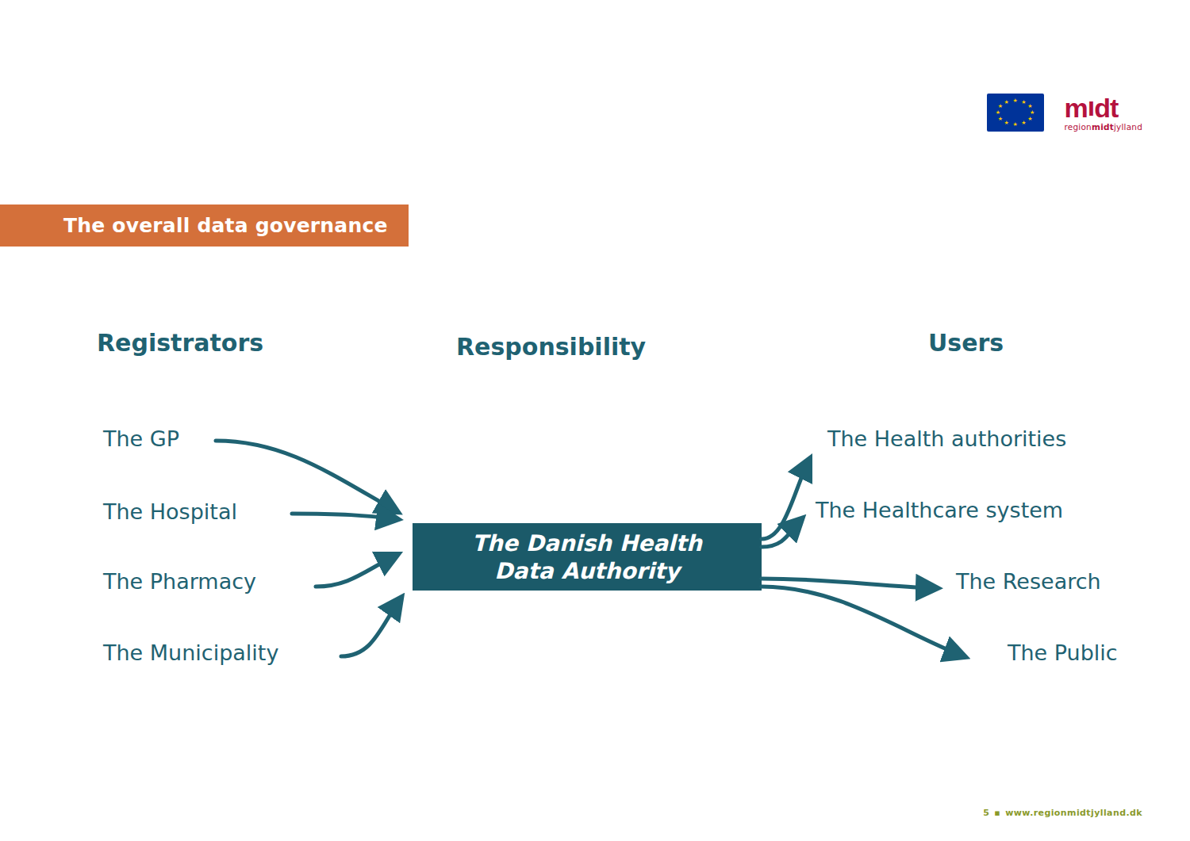★ ★ ★ ★ ★ ★ ★ ★ ★ ★ ★ ★
mıdt
regionmidtjylland
The overall data governance
Registrators
Responsibility
Users
The GP
The Hospital
The Pharmacy
The Municipality
The Health authorities
The Healthcare system
The Research
The Public
The Danish Health
Data Authority
5▪www.regionmidtjylland.dk